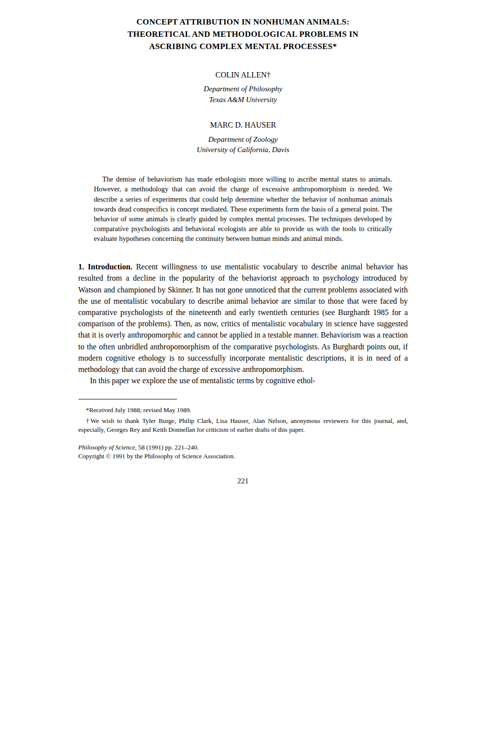Concept Attribution in Nonhuman Animals:
Theoretical and Methodological Problems in
Ascribing Complex Mental Processes*
Colin Allen†
Department of Philosophy
Texas A&M University
Marc D. Hauser
Department of Zoology
University of California, Davis
The demise of behaviorism has made ethologists more willing to ascribe mental states to animals. However, a methodology that can avoid the charge of excessive anthropomorphism is needed. We describe a series of experiments that could help determine whether the behavior of nonhuman animals towards dead conspecifics is concept mediated. These experiments form the basis of a general point. The behavior of some animals is clearly guided by complex mental processes. The techniques developed by comparative psychologists and behavioral ecologists are able to provide us with the tools to critically evaluate hypotheses concerning the continuity between human minds and animal minds.
1. Introduction. Recent willingness to use mentalistic vocabulary to describe animal behavior has resulted from a decline in the popularity of the behaviorist approach to psychology introduced by Watson and championed by Skinner. It has not gone unnoticed that the current problems associated with the use of mentalistic vocabulary to describe animal behavior are similar to those that were faced by comparative psychologists of the nineteenth and early twentieth centuries (see Burghardt 1985 for a comparison of the problems). Then, as now, critics of mentalistic vocabulary in science have suggested that it is overly anthropomorphic and cannot be applied in a testable manner. Behaviorism was a reaction to the often unbridled anthropomorphism of the comparative psychologists. As Burghardt points out, if modern cognitive ethology is to successfully incorporate mentalistic descriptions, it is in need of a methodology that can avoid the charge of excessive anthropomorphism.
In this paper we explore the use of mentalistic terms by cognitive ethol-
*Received July 1988; revised May 1989.
†We wish to thank Tyler Burge, Philip Clark, Lisa Hauser, Alan Nelson, anonymous reviewers for this journal, and, especially, Georges Rey and Keith Donnellan for criticism of earlier drafts of this paper.
Philosophy of Science, 58 (1991) pp. 221–240.
Copyright © 1991 by the Philosophy of Science Association.
221